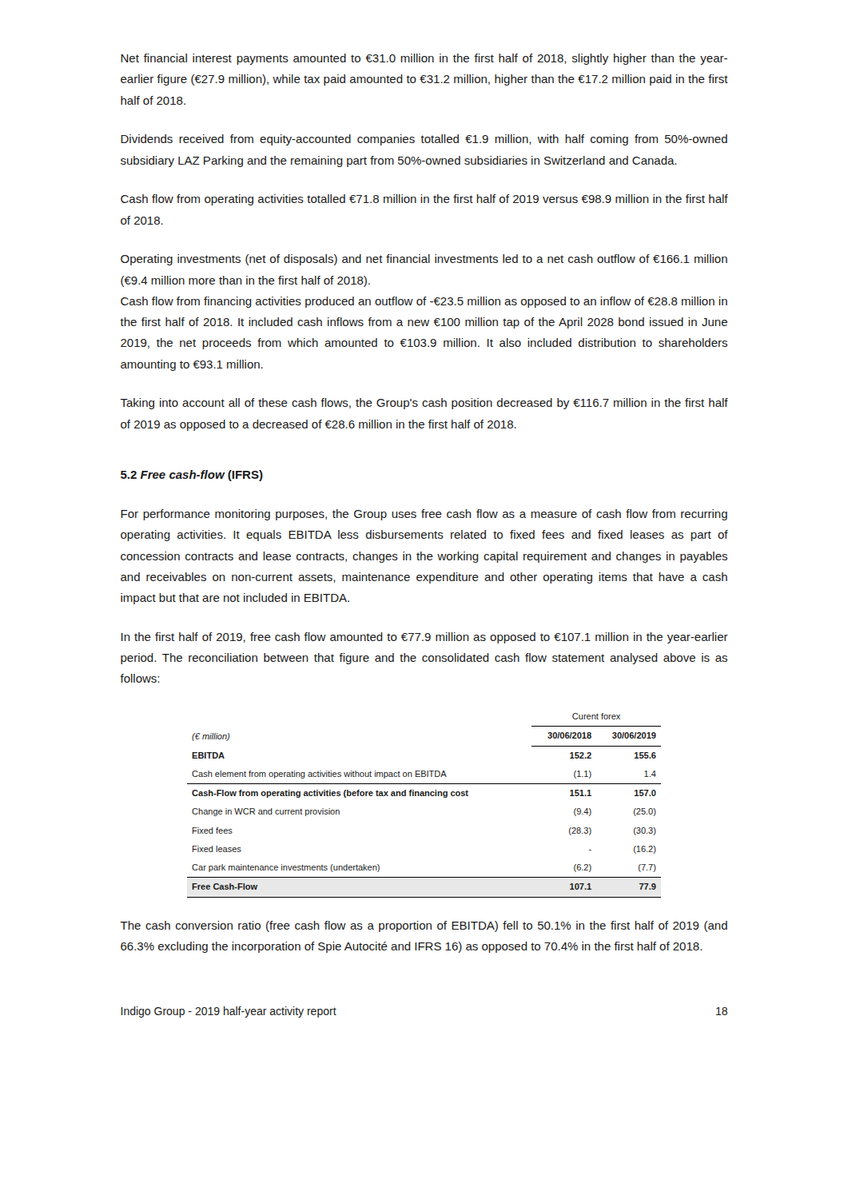Net financial interest payments amounted to €31.0 million in the first half of 2018, slightly higher than the year-earlier figure (€27.9 million), while tax paid amounted to €31.2 million, higher than the €17.2 million paid in the first half of 2018.
Dividends received from equity-accounted companies totalled €1.9 million, with half coming from 50%-owned subsidiary LAZ Parking and the remaining part from 50%-owned subsidiaries in Switzerland and Canada.
Cash flow from operating activities totalled €71.8 million in the first half of 2019 versus €98.9 million in the first half of 2018.
Operating investments (net of disposals) and net financial investments led to a net cash outflow of €166.1 million (€9.4 million more than in the first half of 2018).
Cash flow from financing activities produced an outflow of -€23.5 million as opposed to an inflow of €28.8 million in the first half of 2018. It included cash inflows from a new €100 million tap of the April 2028 bond issued in June 2019, the net proceeds from which amounted to €103.9 million. It also included distribution to shareholders amounting to €93.1 million.
Taking into account all of these cash flows, the Group's cash position decreased by €116.7 million in the first half of 2019 as opposed to a decreased of €28.6 million in the first half of 2018.
5.2 Free cash-flow (IFRS)
For performance monitoring purposes, the Group uses free cash flow as a measure of cash flow from recurring operating activities. It equals EBITDA less disbursements related to fixed fees and fixed leases as part of concession contracts and lease contracts, changes in the working capital requirement and changes in payables and receivables on non-current assets, maintenance expenditure and other operating items that have a cash impact but that are not included in EBITDA.
In the first half of 2019, free cash flow amounted to €77.9 million as opposed to €107.1 million in the year-earlier period. The reconciliation between that figure and the consolidated cash flow statement analysed above is as follows:
| | Curent forex |
| (€ million) | 30/06/2018 | 30/06/2019 |
| EBITDA | 152.2 | 155.6 |
| Cash element from operating activities without impact on EBITDA | (1.1) | 1.4 |
| Cash-Flow from operating activities (before tax and financing cost | 151.1 | 157.0 |
| Change in WCR and current provision | (9.4) | (25.0) |
| Fixed fees | (28.3) | (30.3) |
| Fixed leases | - | (16.2) |
| Car park maintenance investments (undertaken) | (6.2) | (7.7) |
| Free Cash-Flow | 107.1 | 77.9 |
The cash conversion ratio (free cash flow as a proportion of EBITDA) fell to 50.1% in the first half of 2019 (and 66.3% excluding the incorporation of Spie Autocité and IFRS 16) as opposed to 70.4% in the first half of 2018.
Indigo Group - 2019 half-year activity report 18